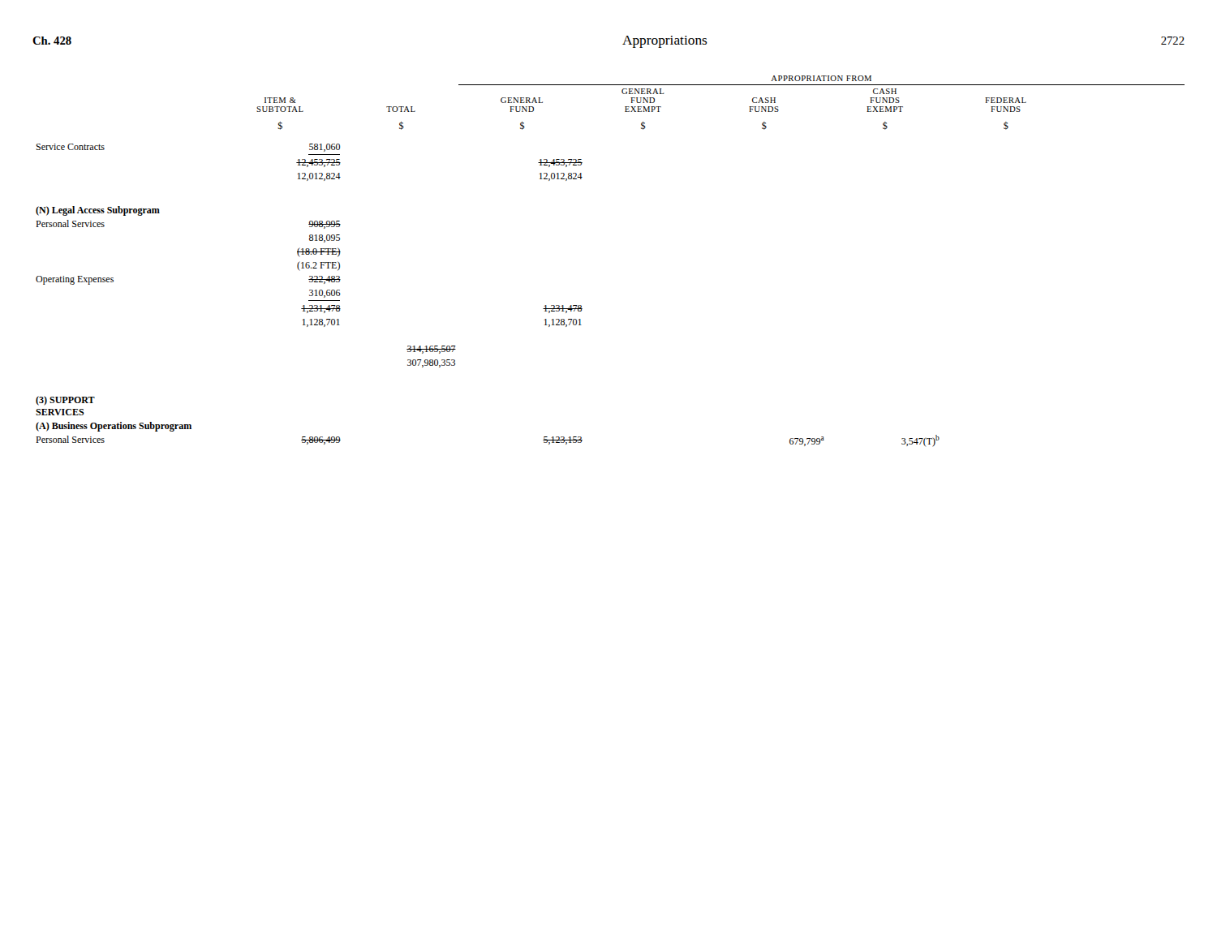Ch. 428 Appropriations 2722
| | | | APPROPRIATION FROM |
| | ITEM & SUBTOTAL | TOTAL | GENERAL FUND | GENERAL FUND EXEMPT | CASH FUNDS | CASH FUNDS EXEMPT | FEDERAL FUNDS | |
| | $ | $ | $ | $ | $ | $ | $ | |
| Service Contracts | 581,060 | | | | | | | |
| | 12,453,725 | | 12,453,725 | | | | | |
| | 12,012,824 | | 12,012,824 | | | | | |
| (N) Legal Access Subprogram | | | | | | | | |
| Personal Services | 908,995 | | | | | | | |
| | 818,095 | | | | | | | |
| | (18.0 FTE) | | | | | | | |
| | (16.2 FTE) | | | | | | | |
| Operating Expenses | 322,483 | | | | | | | |
| | 310,606 | | | | | | | |
| | 1,231,478 | | 1,231,478 | | | | | |
| | 1,128,701 | | 1,128,701 | | | | | |
| | | 314,165,507 | | | | | | |
| | | 307,980,353 | | | | | | |
| (3) SUPPORT SERVICES | | | | | | | | |
| (A) Business Operations Subprogram | | | | | | | | |
| Personal Services | 5,806,499 | | 5,123,153 | | 679,799 a | 3,547(T) b | | |